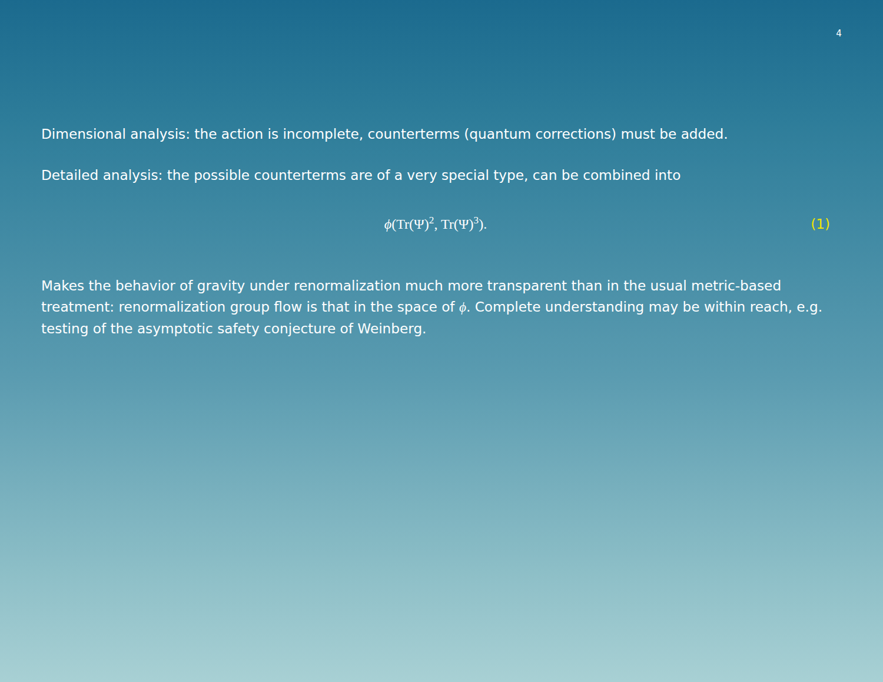4
Dimensional analysis: the action is incomplete, counterterms (quantum corrections) must be added.
Detailed analysis: the possible counterterms are of a very special type, can be combined into
ϕ(Tr(Ψ)2, Tr(Ψ)3). (1)
Makes the behavior of gravity under renormalization much more transparent than in the usual metric-based treatment: renormalization group flow is that in the space of ϕ. Complete understanding may be within reach, e.g. testing of the asymptotic safety conjecture of Weinberg.